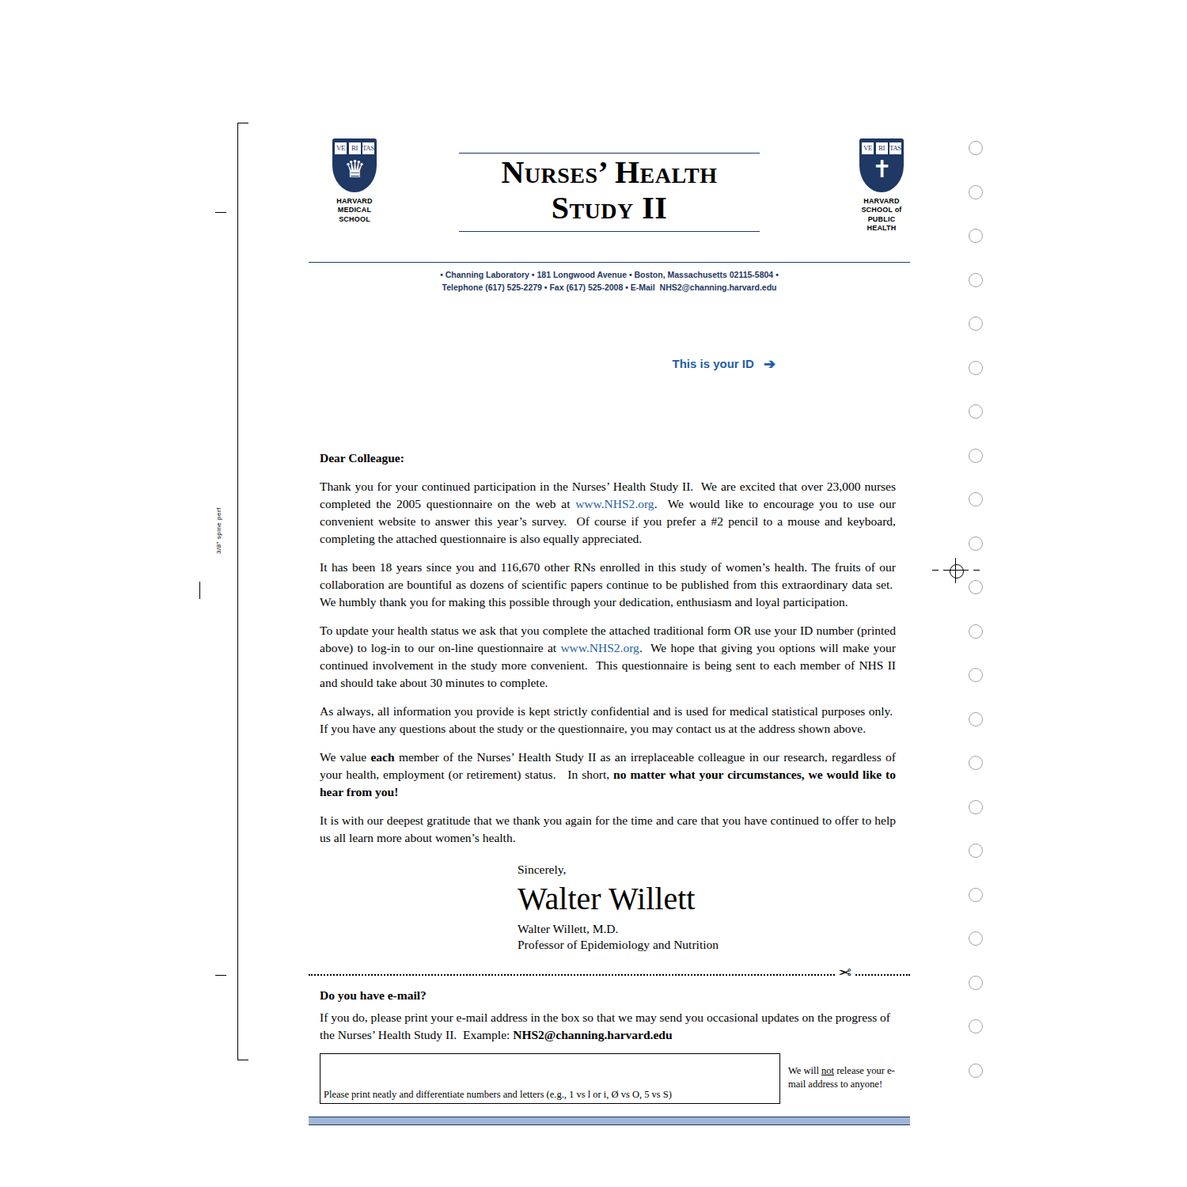3/8" spine perf
VE RI TAS
♛
HARVARD
MEDICAL
SCHOOL
Nurses’ HealthStudy II
VE RI TAS
✝
HARVARD
SCHOOL of
PUBLIC HEALTH
• Channing Laboratory • 181 Longwood Avenue • Boston, Massachusetts 02115-5804 •
Telephone (617) 525-2279 • Fax (617) 525-2008 • E-Mail NHS2@channing.harvard.edu
This is your ID ➔
Dear Colleague:
Thank you for your continued participation in the Nurses’ Health Study II. We are excited that over 23,000 nurses completed the 2005 questionnaire on the web at www.NHS2.org. We would like to encourage you to use our convenient website to answer this year’s survey. Of course if you prefer a #2 pencil to a mouse and keyboard, completing the attached questionnaire is also equally appreciated.
It has been 18 years since you and 116,670 other RNs enrolled in this study of women’s health. The fruits of our collaboration are bountiful as dozens of scientific papers continue to be published from this extraordinary data set. We humbly thank you for making this possible through your dedication, enthusiasm and loyal participation.
To update your health status we ask that you complete the attached traditional form OR use your ID number (printed above) to log-in to our on-line questionnaire at www.NHS2.org. We hope that giving you options will make your continued involvement in the study more convenient. This questionnaire is being sent to each member of NHS II and should take about 30 minutes to complete.
As always, all information you provide is kept strictly confidential and is used for medical statistical purposes only. If you have any questions about the study or the questionnaire, you may contact us at the address shown above.
We value each member of the Nurses’ Health Study II as an irreplaceable colleague in our research, regardless of your health, employment (or retirement) status. In short, no matter what your circumstances, we would like to hear from you!
It is with our deepest gratitude that we thank you again for the time and care that you have continued to offer to help us all learn more about women’s health.
Sincerely,
Walter Willett
Walter Willett, M.D.
Professor of Epidemiology and Nutrition
✂
Do you have e-mail?
If you do, please print your e-mail address in the box so that we may send you occasional updates on the progress of the Nurses’ Health Study II. Example: NHS2@channing.harvard.edu
Please print neatly and differentiate numbers and letters (e.g., 1 vs l or i, Ø vs O, 5 vs S)
We will not release your e-mail address to anyone!